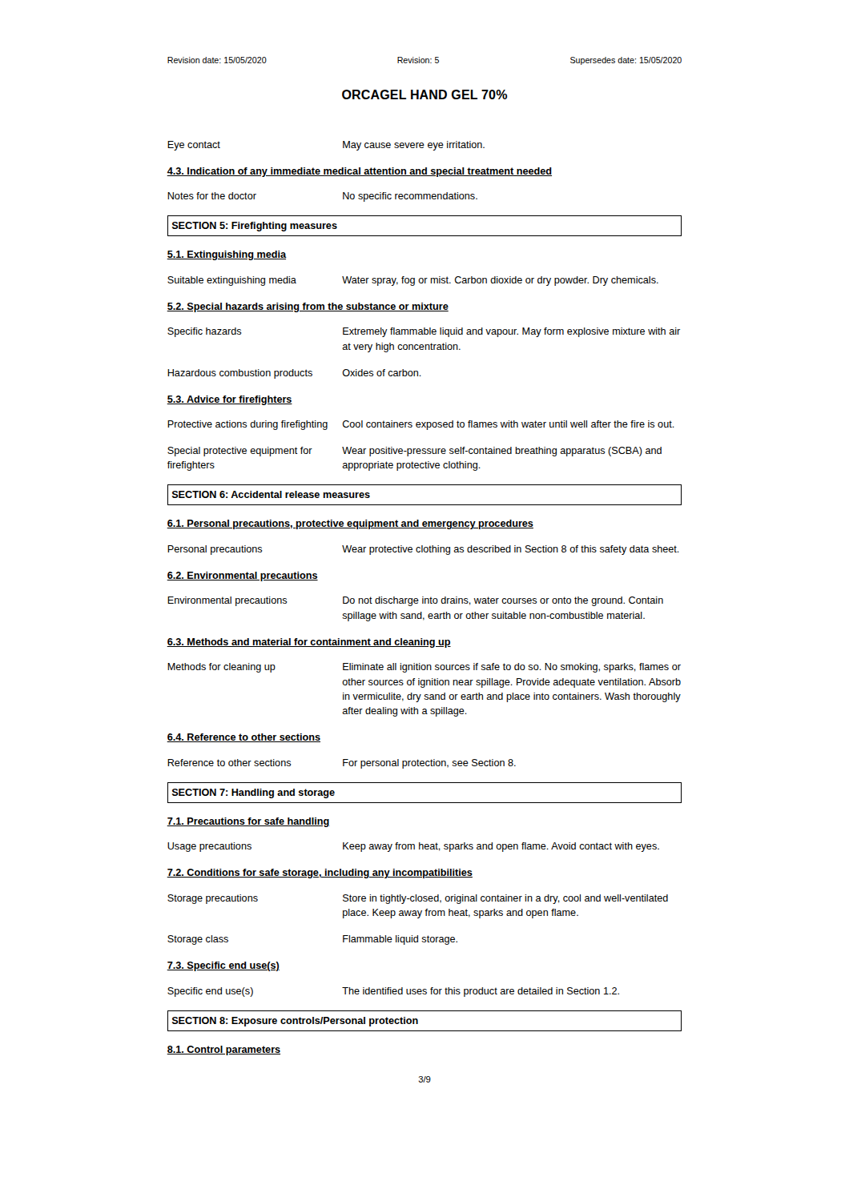Revision date: 15/05/2020
Revision: 5
Supersedes date: 15/05/2020
ORCAGEL HAND GEL 70%
Eye contact
May cause severe eye irritation.
4.3. Indication of any immediate medical attention and special treatment needed
Notes for the doctor
No specific recommendations.
SECTION 5: Firefighting measures
5.1. Extinguishing media
Suitable extinguishing media
Water spray, fog or mist. Carbon dioxide or dry powder. Dry chemicals.
5.2. Special hazards arising from the substance or mixture
Specific hazards
Extremely flammable liquid and vapour. May form explosive mixture with air at very high concentration.
Hazardous combustion products
Oxides of carbon.
5.3. Advice for firefighters
Protective actions during firefighting
Cool containers exposed to flames with water until well after the fire is out.
Special protective equipment for firefighters
Wear positive-pressure self-contained breathing apparatus (SCBA) and appropriate protective clothing.
SECTION 6: Accidental release measures
6.1. Personal precautions, protective equipment and emergency procedures
Personal precautions
Wear protective clothing as described in Section 8 of this safety data sheet.
6.2. Environmental precautions
Environmental precautions
Do not discharge into drains, water courses or onto the ground. Contain spillage with sand, earth or other suitable non-combustible material.
6.3. Methods and material for containment and cleaning up
Methods for cleaning up
Eliminate all ignition sources if safe to do so. No smoking, sparks, flames or other sources of ignition near spillage. Provide adequate ventilation. Absorb in vermiculite, dry sand or earth and place into containers. Wash thoroughly after dealing with a spillage.
6.4. Reference to other sections
Reference to other sections
For personal protection, see Section 8.
SECTION 7: Handling and storage
7.1. Precautions for safe handling
Usage precautions
Keep away from heat, sparks and open flame. Avoid contact with eyes.
7.2. Conditions for safe storage, including any incompatibilities
Storage precautions
Store in tightly-closed, original container in a dry, cool and well-ventilated place. Keep away from heat, sparks and open flame.
Storage class
Flammable liquid storage.
7.3. Specific end use(s)
Specific end use(s)
The identified uses for this product are detailed in Section 1.2.
SECTION 8: Exposure controls/Personal protection
8.1. Control parameters
3/9